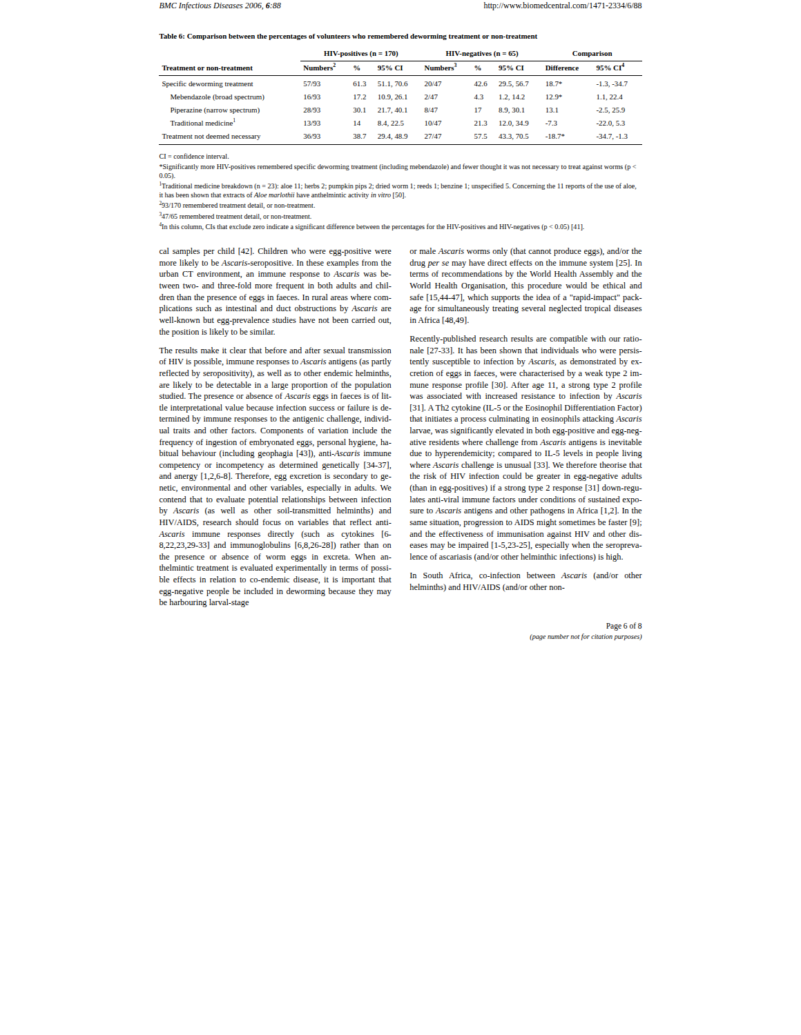BMC Infectious Diseases 2006, 6:88
http://www.biomedcentral.com/1471-2334/6/88
Table 6: Comparison between the percentages of volunteers who remembered deworming treatment or non-treatment
| | HIV-positives (n = 170) | HIV-negatives (n = 65) | Comparison |
| --- | --- | --- | --- |
| Treatment or non-treatment | Numbers 2 | % | 95% CI | Numbers 3 | % | 95% CI | Difference | 95% CI 4 |
| Specific deworming treatment | 57/93 | 61.3 | 51.1, 70.6 | 20/47 | 42.6 | 29.5, 56.7 | 18.7* | -1.3, -34.7 |
| Mebendazole (broad spectrum) | 16/93 | 17.2 | 10.9, 26.1 | 2/47 | 4.3 | 1.2, 14.2 | 12.9* | 1.1, 22.4 |
| Piperazine (narrow spectrum) | 28/93 | 30.1 | 21.7, 40.1 | 8/47 | 17 | 8.9, 30.1 | 13.1 | -2.5, 25.9 |
| Traditional medicine 1 | 13/93 | 14 | 8.4, 22.5 | 10/47 | 21.3 | 12.0, 34.9 | -7.3 | -22.0, 5.3 |
| Treatment not deemed necessary | 36/93 | 38.7 | 29.4, 48.9 | 27/47 | 57.5 | 43.3, 70.5 | -18.7* | -34.7, -1.3 |
CI = confidence interval.
*Significantly more HIV-positives remembered specific deworming treatment (including mebendazole) and fewer thought it was not necessary to treat against worms (p < 0.05).
1 Traditional medicine breakdown (n = 23): aloe 11; herbs 2; pumpkin pips 2; dried worm 1; reeds 1; benzine 1; unspecified 5. Concerning the 11 reports of the use of aloe, it has been shown that extracts of Aloe marlothii have anthelmintic activity in vitro [50].
293/170 remembered treatment detail, or non-treatment.
347/65 remembered treatment detail, or non-treatment.
4 In this column, CIs that exclude zero indicate a significant difference between the percentages for the HIV-positives and HIV-negatives (p < 0.05) [41].
cal samples per child [42]. Children who were egg-positive were more likely to be Ascaris-seropositive. In these examples from the urban CT environment, an immune response to Ascaris was between two- and three-fold more frequent in both adults and children than the presence of eggs in faeces. In rural areas where complications such as intestinal and duct obstructions by Ascaris are well-known but egg-prevalence studies have not been carried out, the position is likely to be similar.
The results make it clear that before and after sexual transmission of HIV is possible, immune responses to Ascaris antigens (as partly reflected by seropositivity), as well as to other endemic helminths, are likely to be detectable in a large proportion of the population studied. The presence or absence of Ascaris eggs in faeces is of little interpretational value because infection success or failure is determined by immune responses to the antigenic challenge, individual traits and other factors. Components of variation include the frequency of ingestion of embryonated eggs, personal hygiene, habitual behaviour (including geophagia [43]), anti-Ascaris immune competency or incompetency as determined genetically [34-37], and anergy [1,2,6-8]. Therefore, egg excretion is secondary to genetic, environmental and other variables, especially in adults. We contend that to evaluate potential relationships between infection by Ascaris (as well as other soil-transmitted helminths) and HIV/AIDS, research should focus on variables that reflect anti-Ascaris immune responses directly (such as cytokines [6-8,22,23,29-33] and immunoglobulins [6,8,26-28]) rather than on the presence or absence of worm eggs in excreta. When anthelmintic treatment is evaluated experimentally in terms of possible effects in relation to co-endemic disease, it is important that egg-negative people be included in deworming because they may be harbouring larval-stage
or male Ascaris worms only (that cannot produce eggs), and/or the drug per se may have direct effects on the immune system [25]. In terms of recommendations by the World Health Assembly and the World Health Organisation, this procedure would be ethical and safe [15,44-47], which supports the idea of a "rapid-impact" package for simultaneously treating several neglected tropical diseases in Africa [48,49].
Recently-published research results are compatible with our rationale [27-33]. It has been shown that individuals who were persistently susceptible to infection by Ascaris, as demonstrated by excretion of eggs in faeces, were characterised by a weak type 2 immune response profile [30]. After age 11, a strong type 2 profile was associated with increased resistance to infection by Ascaris [31]. A Th2 cytokine (IL-5 or the Eosinophil Differentiation Factor) that initiates a process culminating in eosinophils attacking Ascaris larvae, was significantly elevated in both egg-positive and egg-negative residents where challenge from Ascaris antigens is inevitable due to hyperendemicity; compared to IL-5 levels in people living where Ascaris challenge is unusual [33]. We therefore theorise that the risk of HIV infection could be greater in egg-negative adults (than in egg-positives) if a strong type 2 response [31] down-regulates anti-viral immune factors under conditions of sustained exposure to Ascaris antigens and other pathogens in Africa [1,2]. In the same situation, progression to AIDS might sometimes be faster [9]; and the effectiveness of immunisation against HIV and other diseases may be impaired [1-5,23-25], especially when the seroprevalence of ascariasis (and/or other helminthic infections) is high.
In South Africa, co-infection between Ascaris (and/or other helminths) and HIV/AIDS (and/or other non-
Page 6 of 8
(page number not for citation purposes)